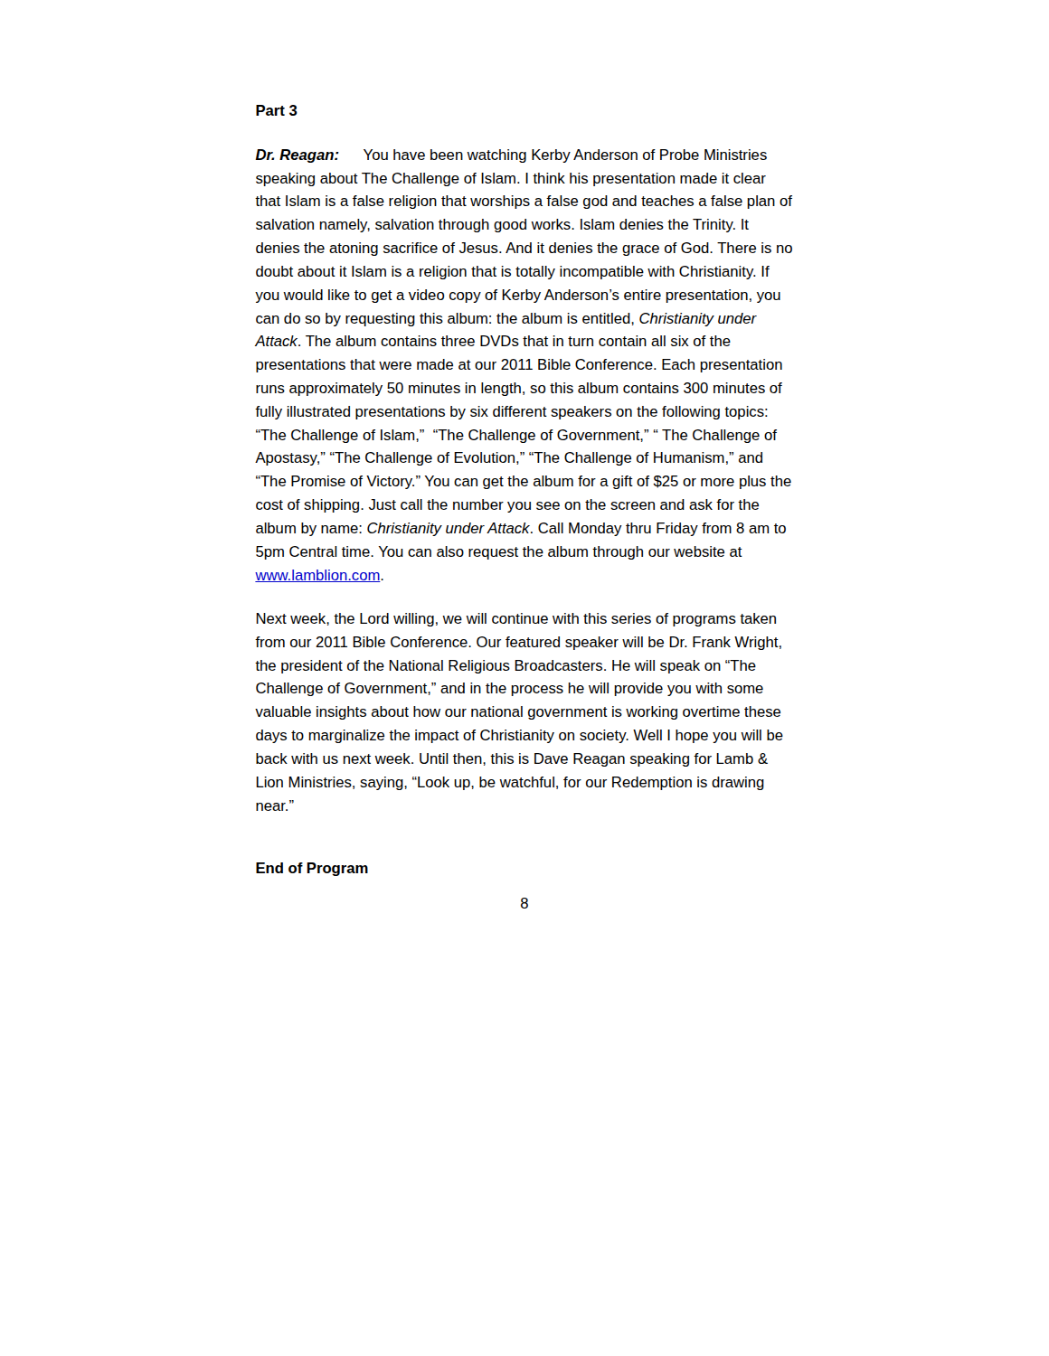Part 3
Dr. Reagan: You have been watching Kerby Anderson of Probe Ministries speaking about The Challenge of Islam. I think his presentation made it clear that Islam is a false religion that worships a false god and teaches a false plan of salvation namely, salvation through good works. Islam denies the Trinity. It denies the atoning sacrifice of Jesus. And it denies the grace of God. There is no doubt about it Islam is a religion that is totally incompatible with Christianity. If you would like to get a video copy of Kerby Anderson’s entire presentation, you can do so by requesting this album: the album is entitled, Christianity under Attack. The album contains three DVDs that in turn contain all six of the presentations that were made at our 2011 Bible Conference. Each presentation runs approximately 50 minutes in length, so this album contains 300 minutes of fully illustrated presentations by six different speakers on the following topics: “The Challenge of Islam,” “The Challenge of Government,” “ The Challenge of Apostasy,” “The Challenge of Evolution,” “The Challenge of Humanism,” and “The Promise of Victory.” You can get the album for a gift of $25 or more plus the cost of shipping. Just call the number you see on the screen and ask for the album by name: Christianity under Attack. Call Monday thru Friday from 8 am to 5pm Central time. You can also request the album through our website at www.lamblion.com.
Next week, the Lord willing, we will continue with this series of programs taken from our 2011 Bible Conference. Our featured speaker will be Dr. Frank Wright, the president of the National Religious Broadcasters. He will speak on “The Challenge of Government,” and in the process he will provide you with some valuable insights about how our national government is working overtime these days to marginalize the impact of Christianity on society. Well I hope you will be back with us next week. Until then, this is Dave Reagan speaking for Lamb & Lion Ministries, saying, “Look up, be watchful, for our Redemption is drawing near.”
End of Program
8